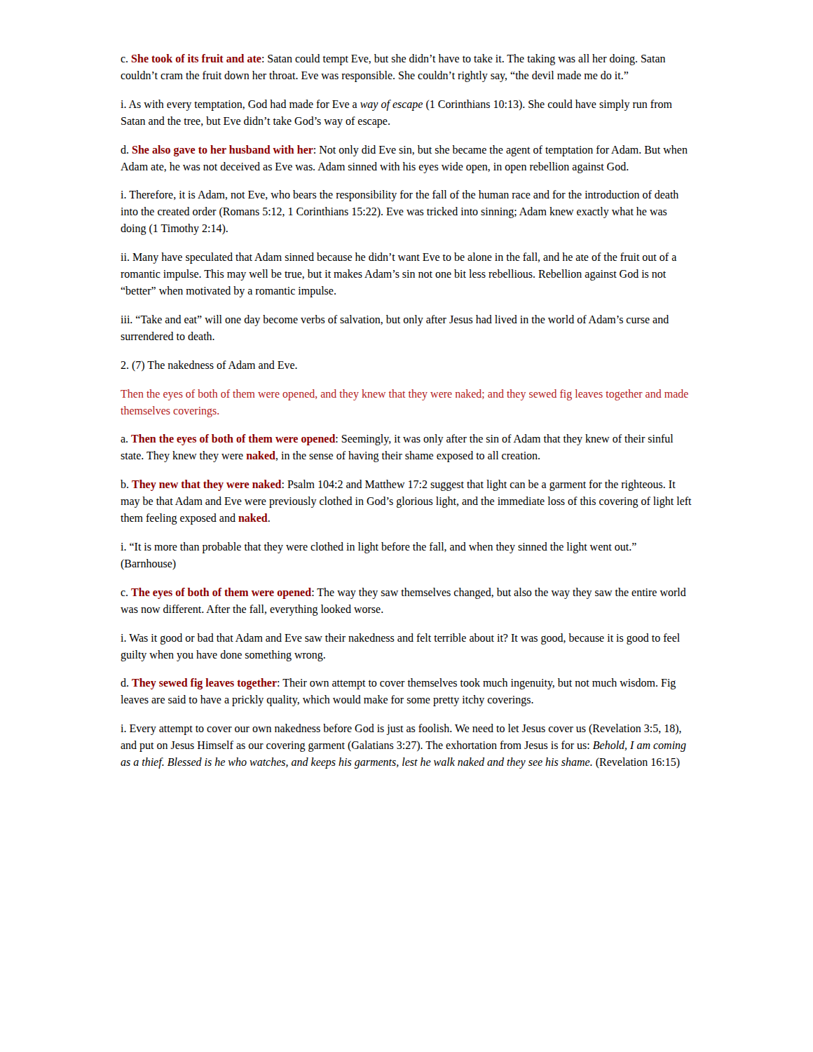c. She took of its fruit and ate: Satan could tempt Eve, but she didn’t have to take it. The taking was all her doing. Satan couldn’t cram the fruit down her throat. Eve was responsible. She couldn’t rightly say, “the devil made me do it.”
i. As with every temptation, God had made for Eve a way of escape (1 Corinthians 10:13). She could have simply run from Satan and the tree, but Eve didn’t take God’s way of escape.
d. She also gave to her husband with her: Not only did Eve sin, but she became the agent of temptation for Adam. But when Adam ate, he was not deceived as Eve was. Adam sinned with his eyes wide open, in open rebellion against God.
i. Therefore, it is Adam, not Eve, who bears the responsibility for the fall of the human race and for the introduction of death into the created order (Romans 5:12, 1 Corinthians 15:22). Eve was tricked into sinning; Adam knew exactly what he was doing (1 Timothy 2:14).
ii. Many have speculated that Adam sinned because he didn’t want Eve to be alone in the fall, and he ate of the fruit out of a romantic impulse. This may well be true, but it makes Adam’s sin not one bit less rebellious. Rebellion against God is not “better” when motivated by a romantic impulse.
iii. “Take and eat” will one day become verbs of salvation, but only after Jesus had lived in the world of Adam’s curse and surrendered to death.
2. (7) The nakedness of Adam and Eve.
Then the eyes of both of them were opened, and they knew that they were naked; and they sewed fig leaves together and made themselves coverings.
a. Then the eyes of both of them were opened: Seemingly, it was only after the sin of Adam that they knew of their sinful state. They knew they were naked, in the sense of having their shame exposed to all creation.
b. They new that they were naked: Psalm 104:2 and Matthew 17:2 suggest that light can be a garment for the righteous. It may be that Adam and Eve were previously clothed in God’s glorious light, and the immediate loss of this covering of light left them feeling exposed and naked.
i. “It is more than probable that they were clothed in light before the fall, and when they sinned the light went out.” (Barnhouse)
c. The eyes of both of them were opened: The way they saw themselves changed, but also the way they saw the entire world was now different. After the fall, everything looked worse.
i. Was it good or bad that Adam and Eve saw their nakedness and felt terrible about it? It was good, because it is good to feel guilty when you have done something wrong.
d. They sewed fig leaves together: Their own attempt to cover themselves took much ingenuity, but not much wisdom. Fig leaves are said to have a prickly quality, which would make for some pretty itchy coverings.
i. Every attempt to cover our own nakedness before God is just as foolish. We need to let Jesus cover us (Revelation 3:5, 18), and put on Jesus Himself as our covering garment (Galatians 3:27). The exhortation from Jesus is for us: Behold, I am coming as a thief. Blessed is he who watches, and keeps his garments, lest he walk naked and they see his shame. (Revelation 16:15)